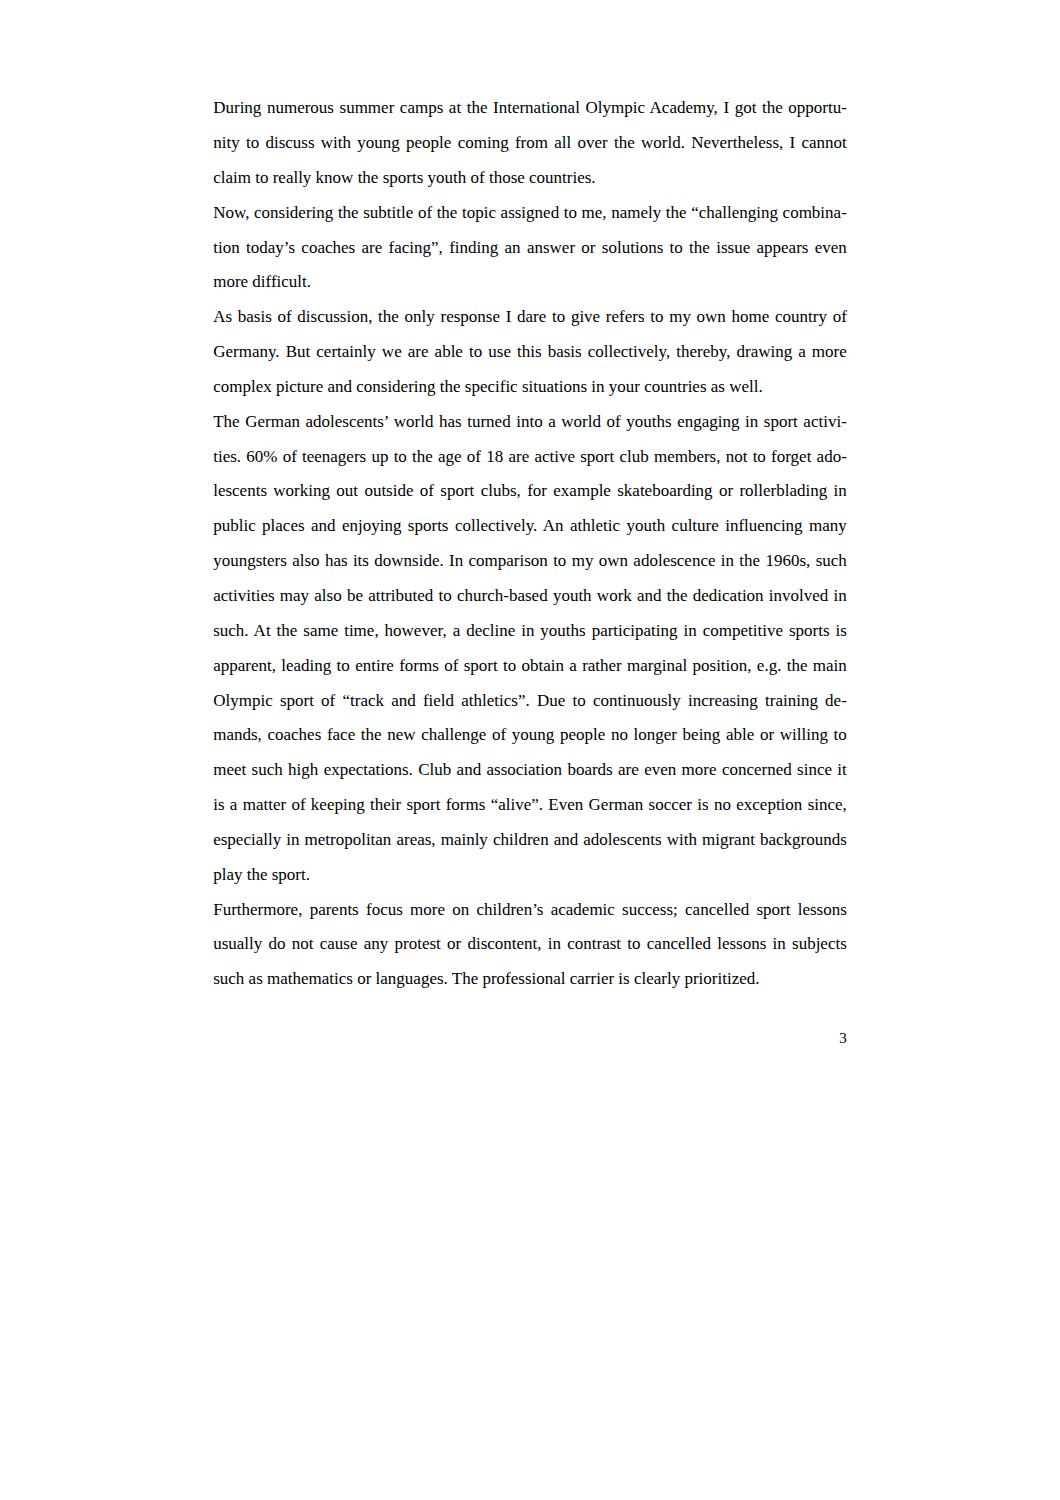During numerous summer camps at the International Olympic Academy, I got the opportunity to discuss with young people coming from all over the world. Nevertheless, I cannot claim to really know the sports youth of those countries.
Now, considering the subtitle of the topic assigned to me, namely the “challenging combination today’s coaches are facing”, finding an answer or solutions to the issue appears even more difficult.
As basis of discussion, the only response I dare to give refers to my own home country of Germany. But certainly we are able to use this basis collectively, thereby, drawing a more complex picture and considering the specific situations in your countries as well.
The German adolescents’ world has turned into a world of youths engaging in sport activities. 60% of teenagers up to the age of 18 are active sport club members, not to forget adolescents working out outside of sport clubs, for example skateboarding or rollerblading in public places and enjoying sports collectively. An athletic youth culture influencing many youngsters also has its downside. In comparison to my own adolescence in the 1960s, such activities may also be attributed to church-based youth work and the dedication involved in such. At the same time, however, a decline in youths participating in competitive sports is apparent, leading to entire forms of sport to obtain a rather marginal position, e.g. the main Olympic sport of “track and field athletics”. Due to continuously increasing training demands, coaches face the new challenge of young people no longer being able or willing to meet such high expectations. Club and association boards are even more concerned since it is a matter of keeping their sport forms “alive”. Even German soccer is no exception since, especially in metropolitan areas, mainly children and adolescents with migrant backgrounds play the sport.
Furthermore, parents focus more on children’s academic success; cancelled sport lessons usually do not cause any protest or discontent, in contrast to cancelled lessons in subjects such as mathematics or languages. The professional carrier is clearly prioritized.
3